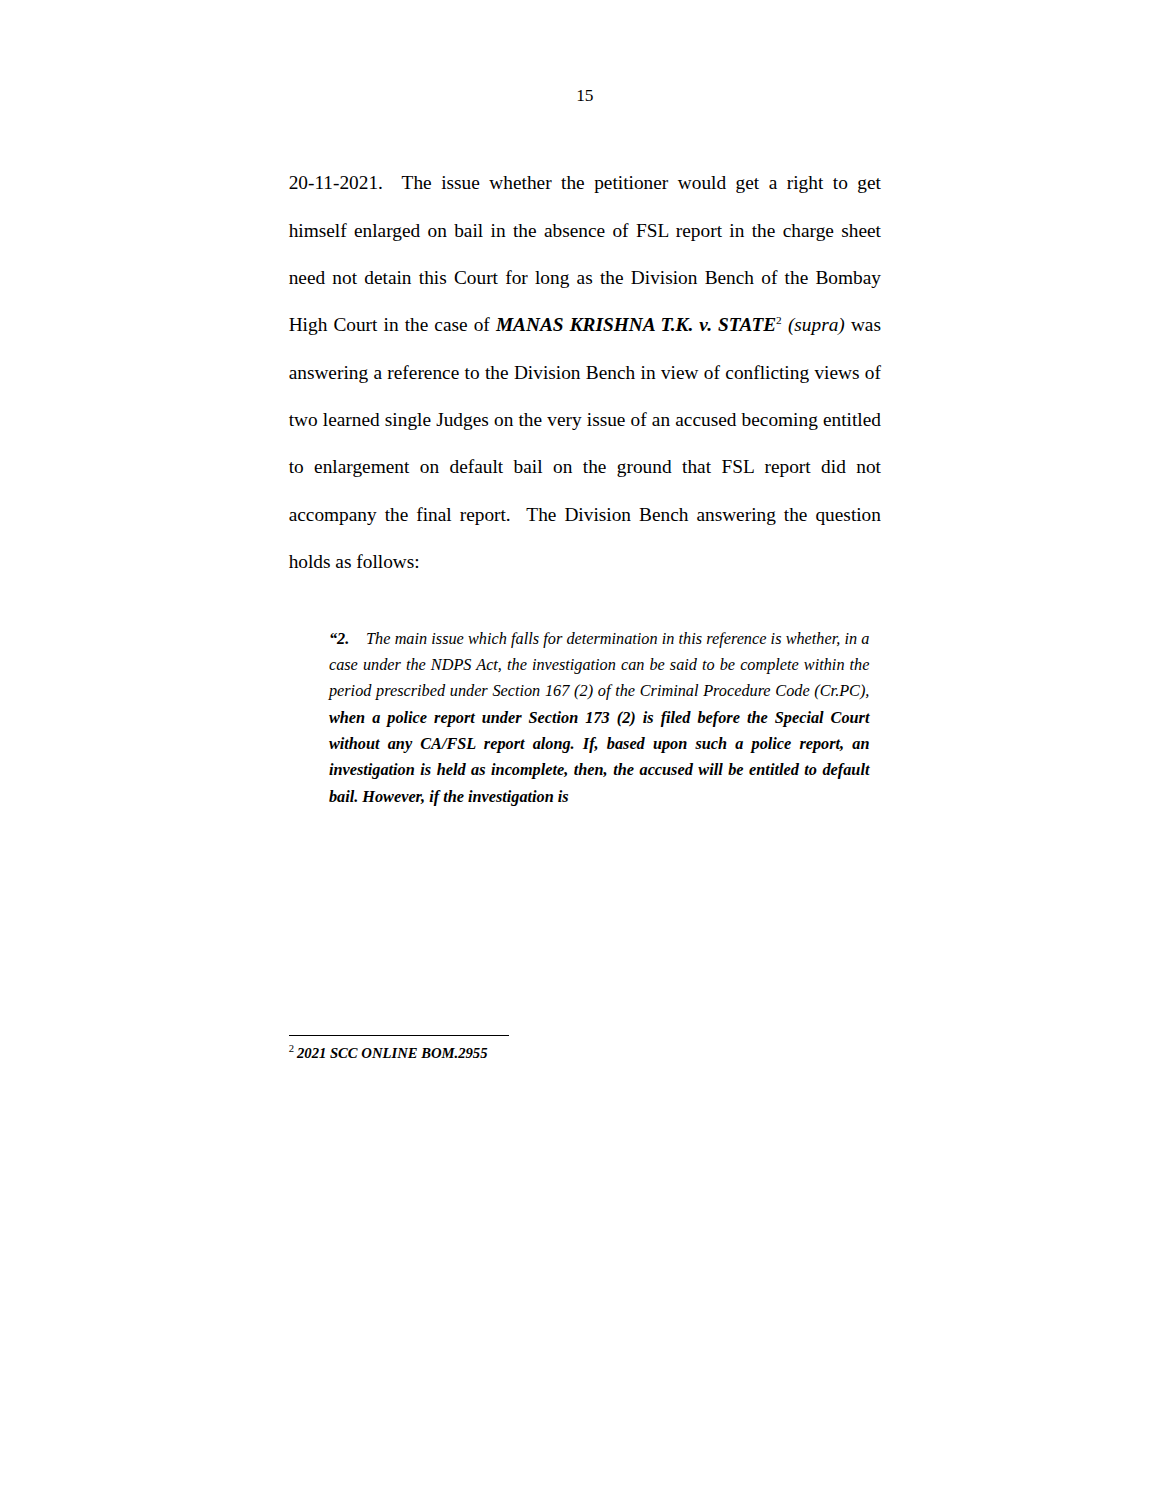15
20-11-2021. The issue whether the petitioner would get a right to get himself enlarged on bail in the absence of FSL report in the charge sheet need not detain this Court for long as the Division Bench of the Bombay High Court in the case of MANAS KRISHNA T.K. v. STATE2 (supra) was answering a reference to the Division Bench in view of conflicting views of two learned single Judges on the very issue of an accused becoming entitled to enlargement on default bail on the ground that FSL report did not accompany the final report. The Division Bench answering the question holds as follows:
“2. The main issue which falls for determination in this reference is whether, in a case under the NDPS Act, the investigation can be said to be complete within the period prescribed under Section 167 (2) of the Criminal Procedure Code (Cr.PC), when a police report under Section 173 (2) is filed before the Special Court without any CA/FSL report along. If, based upon such a police report, an investigation is held as incomplete, then, the accused will be entitled to default bail. However, if the investigation is
22021 SCC ONLINE BOM.2955